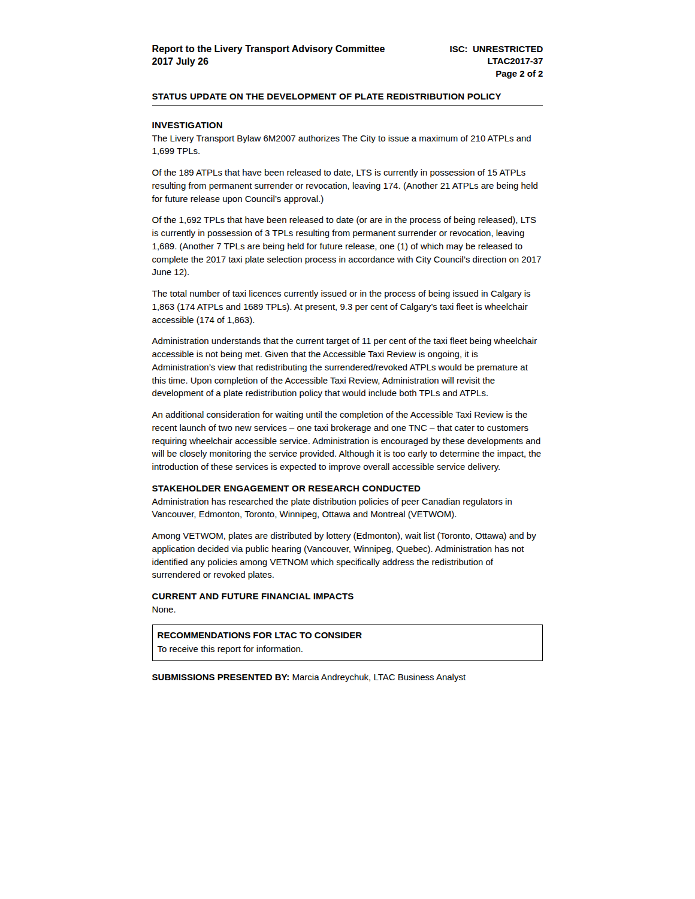Report to the Livery Transport Advisory Committee
2017 July 26
ISC: UNRESTRICTED
LTAC2017-37
Page 2 of 2
STATUS UPDATE ON THE DEVELOPMENT OF PLATE REDISTRIBUTION POLICY
INVESTIGATION
The Livery Transport Bylaw 6M2007 authorizes The City to issue a maximum of 210 ATPLs and 1,699 TPLs.
Of the 189 ATPLs that have been released to date, LTS is currently in possession of 15 ATPLs resulting from permanent surrender or revocation, leaving 174. (Another 21 ATPLs are being held for future release upon Council’s approval.)
Of the 1,692 TPLs that have been released to date (or are in the process of being released), LTS is currently in possession of 3 TPLs resulting from permanent surrender or revocation, leaving 1,689. (Another 7 TPLs are being held for future release, one (1) of which may be released to complete the 2017 taxi plate selection process in accordance with City Council’s direction on 2017 June 12).
The total number of taxi licences currently issued or in the process of being issued in Calgary is 1,863 (174 ATPLs and 1689 TPLs). At present, 9.3 per cent of Calgary’s taxi fleet is wheelchair accessible (174 of 1,863).
Administration understands that the current target of 11 per cent of the taxi fleet being wheelchair accessible is not being met. Given that the Accessible Taxi Review is ongoing, it is Administration’s view that redistributing the surrendered/revoked ATPLs would be premature at this time. Upon completion of the Accessible Taxi Review, Administration will revisit the development of a plate redistribution policy that would include both TPLs and ATPLs.
An additional consideration for waiting until the completion of the Accessible Taxi Review is the recent launch of two new services – one taxi brokerage and one TNC – that cater to customers requiring wheelchair accessible service. Administration is encouraged by these developments and will be closely monitoring the service provided. Although it is too early to determine the impact, the introduction of these services is expected to improve overall accessible service delivery.
STAKEHOLDER ENGAGEMENT OR RESEARCH CONDUCTED
Administration has researched the plate distribution policies of peer Canadian regulators in Vancouver, Edmonton, Toronto, Winnipeg, Ottawa and Montreal (VETWOM).
Among VETWOM, plates are distributed by lottery (Edmonton), wait list (Toronto, Ottawa) and by application decided via public hearing (Vancouver, Winnipeg, Quebec). Administration has not identified any policies among VETNOM which specifically address the redistribution of surrendered or revoked plates.
CURRENT AND FUTURE FINANCIAL IMPACTS
None.
RECOMMENDATIONS FOR LTAC TO CONSIDER
To receive this report for information.
SUBMISSIONS PRESENTED BY: Marcia Andreychuk, LTAC Business Analyst